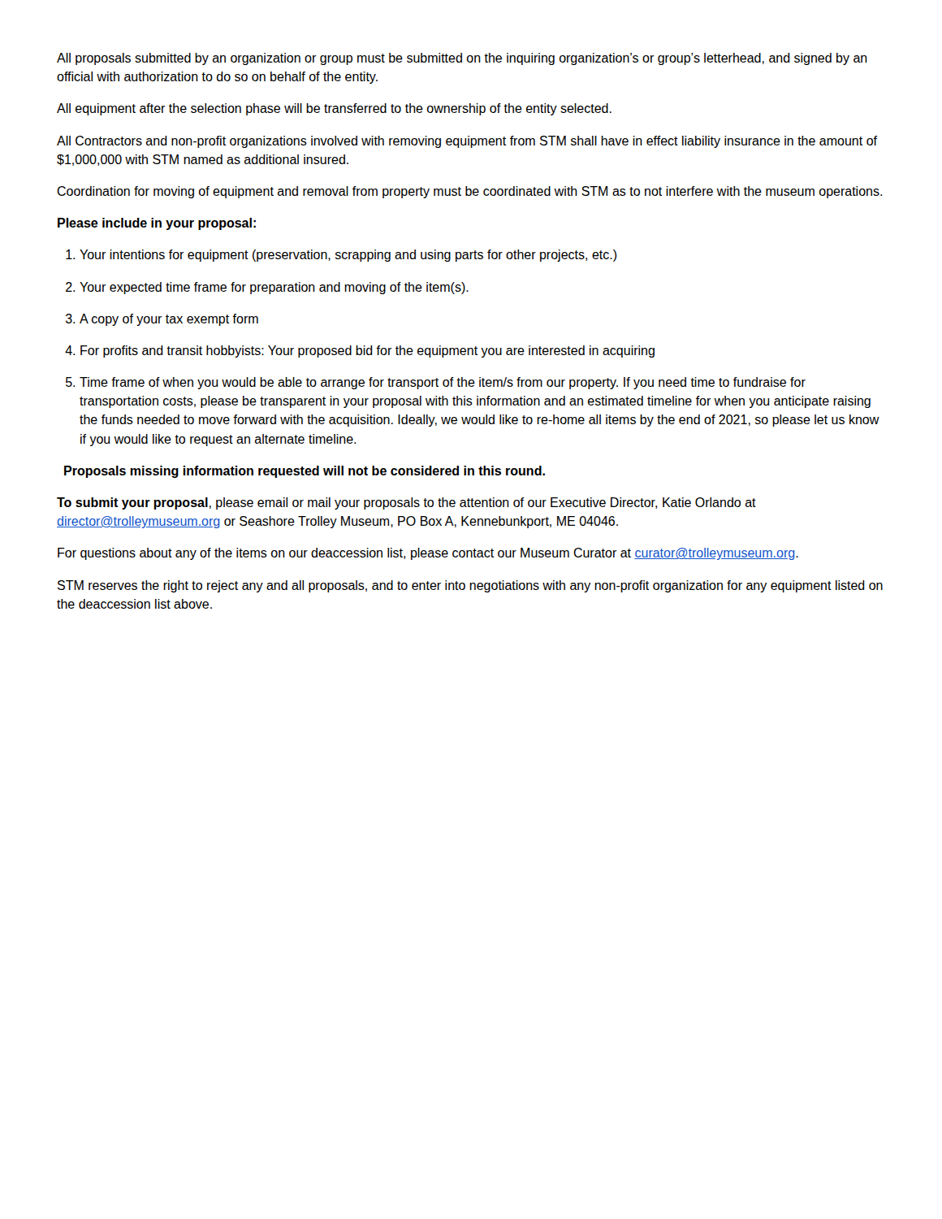All proposals submitted by an organization or group must be submitted on the inquiring organization’s or group’s letterhead, and signed by an official with authorization to do so on behalf of the entity.
All equipment after the selection phase will be transferred to the ownership of the entity selected.
All Contractors and non-profit organizations involved with removing equipment from STM shall have in effect liability insurance in the amount of $1,000,000 with STM named as additional insured.
Coordination for moving of equipment and removal from property must be coordinated with STM as to not interfere with the museum operations.
Please include in your proposal:
Your intentions for equipment (preservation, scrapping and using parts for other projects, etc.)
Your expected time frame for preparation and moving of the item(s).
A copy of your tax exempt form
For profits and transit hobbyists: Your proposed bid for the equipment you are interested in acquiring
Time frame of when you would be able to arrange for transport of the item/s from our property. If you need time to fundraise for transportation costs, please be transparent in your proposal with this information and an estimated timeline for when you anticipate raising the funds needed to move forward with the acquisition. Ideally, we would like to re-home all items by the end of 2021, so please let us know if you would like to request an alternate timeline.
Proposals missing information requested will not be considered in this round.
To submit your proposal, please email or mail your proposals to the attention of our Executive Director, Katie Orlando at director@trolleymuseum.org or Seashore Trolley Museum, PO Box A, Kennebunkport, ME 04046.
For questions about any of the items on our deaccession list, please contact our Museum Curator at curator@trolleymuseum.org.
STM reserves the right to reject any and all proposals, and to enter into negotiations with any non-profit organization for any equipment listed on the deaccession list above.